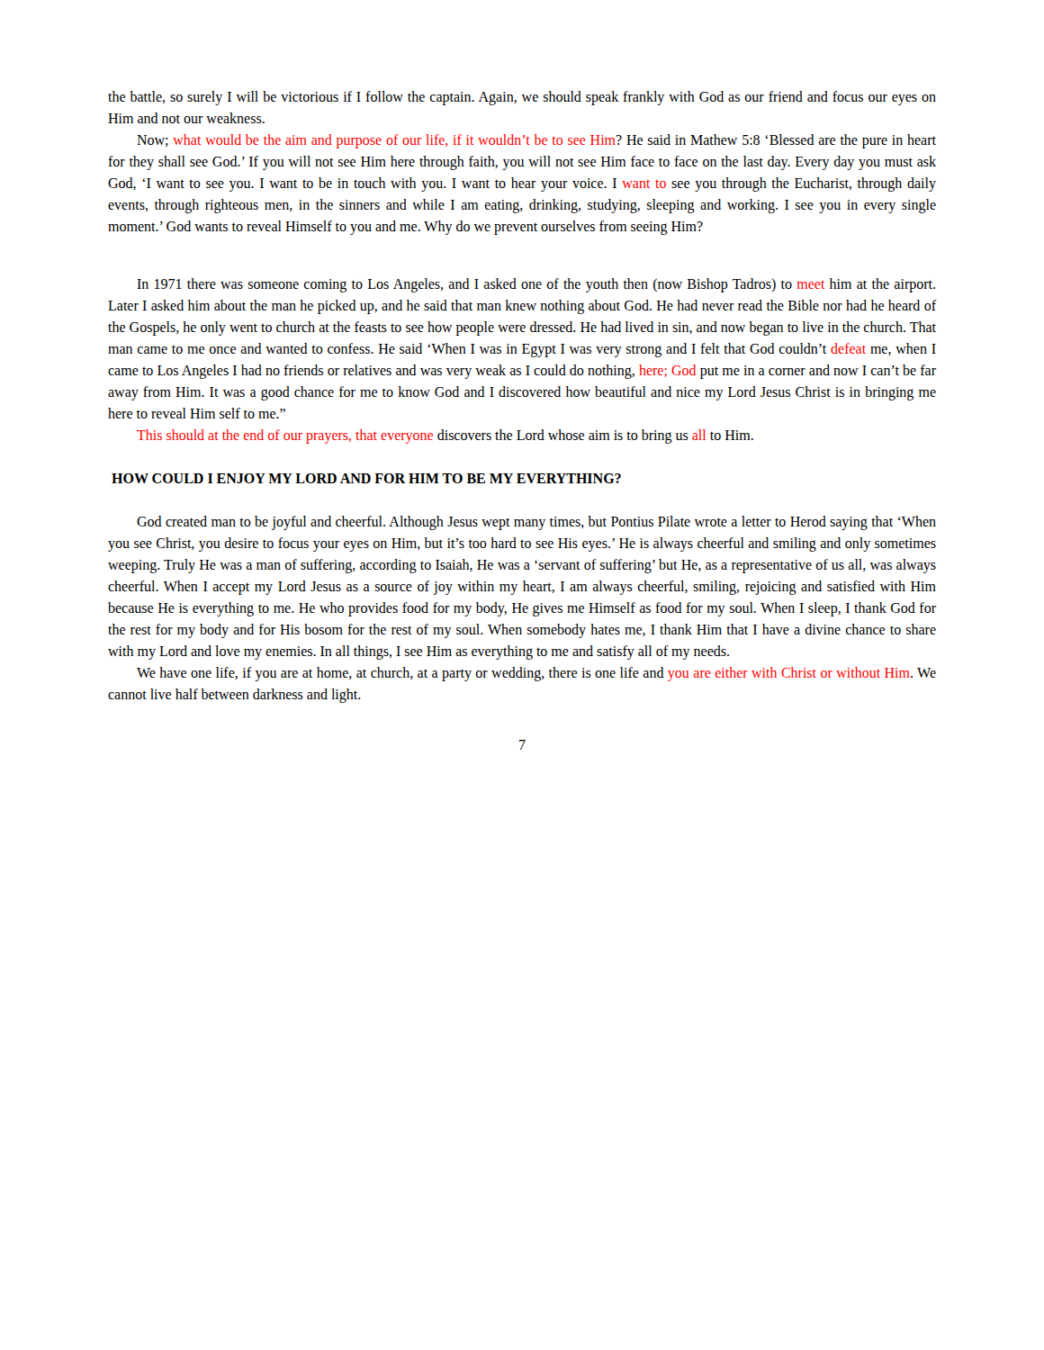the battle, so surely I will be victorious if I follow the captain. Again, we should speak frankly with God as our friend and focus our eyes on Him and not our weakness.
Now; what would be the aim and purpose of our life, if it wouldn’t be to see Him? He said in Mathew 5:8 ‘Blessed are the pure in heart for they shall see God.’ If you will not see Him here through faith, you will not see Him face to face on the last day. Every day you must ask God, ‘I want to see you. I want to be in touch with you. I want to hear your voice. I want to see you through the Eucharist, through daily events, through righteous men, in the sinners and while I am eating, drinking, studying, sleeping and working. I see you in every single moment.’ God wants to reveal Himself to you and me. Why do we prevent ourselves from seeing Him?
In 1971 there was someone coming to Los Angeles, and I asked one of the youth then (now Bishop Tadros) to meet him at the airport. Later I asked him about the man he picked up, and he said that man knew nothing about God. He had never read the Bible nor had he heard of the Gospels, he only went to church at the feasts to see how people were dressed. He had lived in sin, and now began to live in the church. That man came to me once and wanted to confess. He said ‘When I was in Egypt I was very strong and I felt that God couldn’t defeat me, when I came to Los Angeles I had no friends or relatives and was very weak as I could do nothing, here; God put me in a corner and now I can’t be far away from Him. It was a good chance for me to know God and I discovered how beautiful and nice my Lord Jesus Christ is in bringing me here to reveal Him self to me.”
This should at the end of our prayers, that everyone discovers the Lord whose aim is to bring us all to Him.
How could I enjoy my Lord and for Him to be my everything?
God created man to be joyful and cheerful. Although Jesus wept many times, but Pontius Pilate wrote a letter to Herod saying that ‘When you see Christ, you desire to focus your eyes on Him, but it’s too hard to see His eyes.’ He is always cheerful and smiling and only sometimes weeping. Truly He was a man of suffering, according to Isaiah, He was a ‘servant of suffering’ but He, as a representative of us all, was always cheerful. When I accept my Lord Jesus as a source of joy within my heart, I am always cheerful, smiling, rejoicing and satisfied with Him because He is everything to me. He who provides food for my body, He gives me Himself as food for my soul. When I sleep, I thank God for the rest for my body and for His bosom for the rest of my soul. When somebody hates me, I thank Him that I have a divine chance to share with my Lord and love my enemies. In all things, I see Him as everything to me and satisfy all of my needs.
We have one life, if you are at home, at church, at a party or wedding, there is one life and you are either with Christ or without Him. We cannot live half between darkness and light.
7